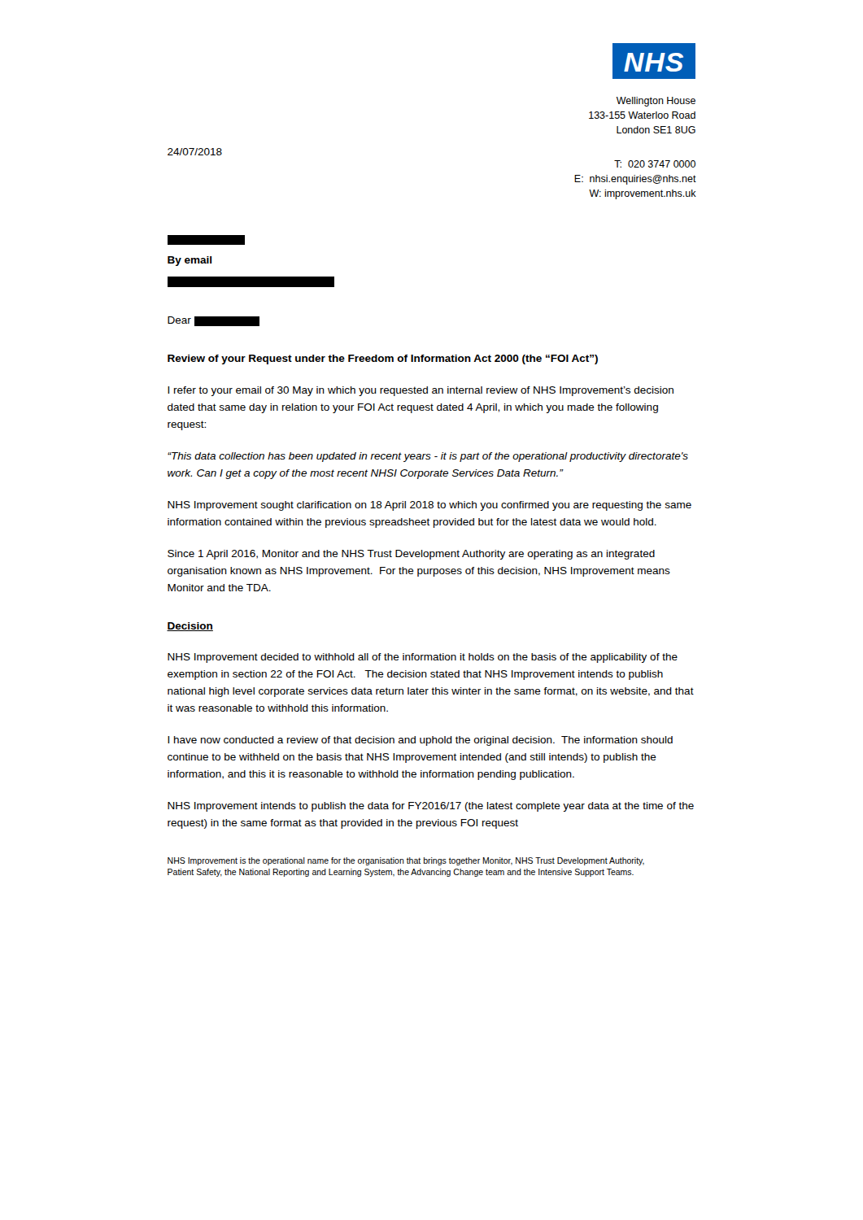NHS
Wellington House
133-155 Waterloo Road
London SE1 8UG
24/07/2018
T: 020 3747 0000
E: nhsi.enquiries@nhs.net
W: improvement.nhs.uk
By email
Dear
Review of your Request under the Freedom of Information Act 2000 (the “FOI Act”)
I refer to your email of 30 May in which you requested an internal review of NHS Improvement’s decision dated that same day in relation to your FOI Act request dated 4 April, in which you made the following request:
“This data collection has been updated in recent years - it is part of the operational productivity directorate's work. Can I get a copy of the most recent NHSI Corporate Services Data Return.”
NHS Improvement sought clarification on 18 April 2018 to which you confirmed you are requesting the same information contained within the previous spreadsheet provided but for the latest data we would hold.
Since 1 April 2016, Monitor and the NHS Trust Development Authority are operating as an integrated organisation known as NHS Improvement. For the purposes of this decision, NHS Improvement means Monitor and the TDA.
Decision
NHS Improvement decided to withhold all of the information it holds on the basis of the applicability of the exemption in section 22 of the FOI Act. The decision stated that NHS Improvement intends to publish national high level corporate services data return later this winter in the same format, on its website, and that it was reasonable to withhold this information.
I have now conducted a review of that decision and uphold the original decision. The information should continue to be withheld on the basis that NHS Improvement intended (and still intends) to publish the information, and this it is reasonable to withhold the information pending publication.
NHS Improvement intends to publish the data for FY2016/17 (the latest complete year data at the time of the request) in the same format as that provided in the previous FOI request
NHS Improvement is the operational name for the organisation that brings together Monitor, NHS Trust Development Authority,
Patient Safety, the National Reporting and Learning System, the Advancing Change team and the Intensive Support Teams.